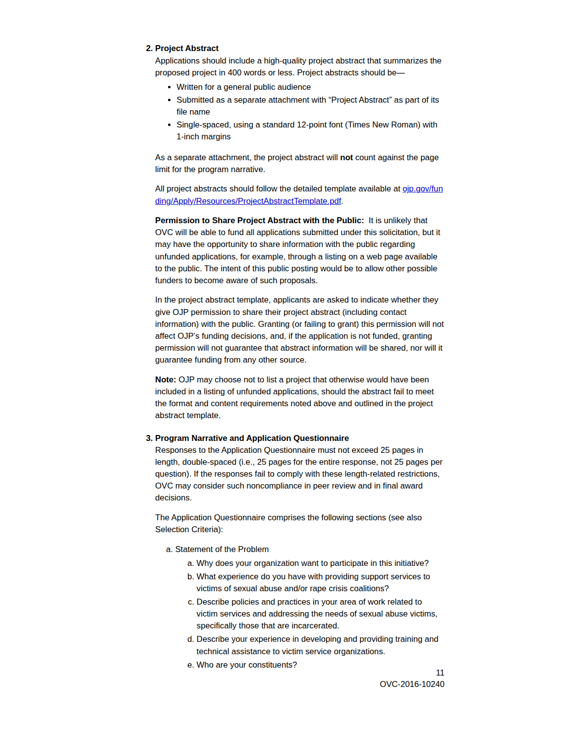Project Abstract
Applications should include a high-quality project abstract that summarizes the proposed project in 400 words or less. Project abstracts should be—
Written for a general public audience
Submitted as a separate attachment with “Project Abstract” as part of its file name
Single-spaced, using a standard 12-point font (Times New Roman) with 1-inch margins
As a separate attachment, the project abstract will not count against the page limit for the program narrative.
All project abstracts should follow the detailed template available at ojp.gov/funding/Apply/Resources/ProjectAbstractTemplate.pdf.
Permission to Share Project Abstract with the Public: It is unlikely that OVC will be able to fund all applications submitted under this solicitation, but it may have the opportunity to share information with the public regarding unfunded applications, for example, through a listing on a web page available to the public. The intent of this public posting would be to allow other possible funders to become aware of such proposals.
In the project abstract template, applicants are asked to indicate whether they give OJP permission to share their project abstract (including contact information) with the public. Granting (or failing to grant) this permission will not affect OJP’s funding decisions, and, if the application is not funded, granting permission will not guarantee that abstract information will be shared, nor will it guarantee funding from any other source.
Note: OJP may choose not to list a project that otherwise would have been included in a listing of unfunded applications, should the abstract fail to meet the format and content requirements noted above and outlined in the project abstract template.
Program Narrative and Application Questionnaire
Responses to the Application Questionnaire must not exceed 25 pages in length, double-spaced (i.e., 25 pages for the entire response, not 25 pages per question). If the responses fail to comply with these length-related restrictions, OVC may consider such noncompliance in peer review and in final award decisions.
The Application Questionnaire comprises the following sections (see also Selection Criteria):
Statement of the Problem
Why does your organization want to participate in this initiative?
What experience do you have with providing support services to victims of sexual abuse and/or rape crisis coalitions?
Describe policies and practices in your area of work related to victim services and addressing the needs of sexual abuse victims, specifically those that are incarcerated.
Describe your experience in developing and providing training and technical assistance to victim service organizations.
Who are your constituents?
11
OVC-2016-10240